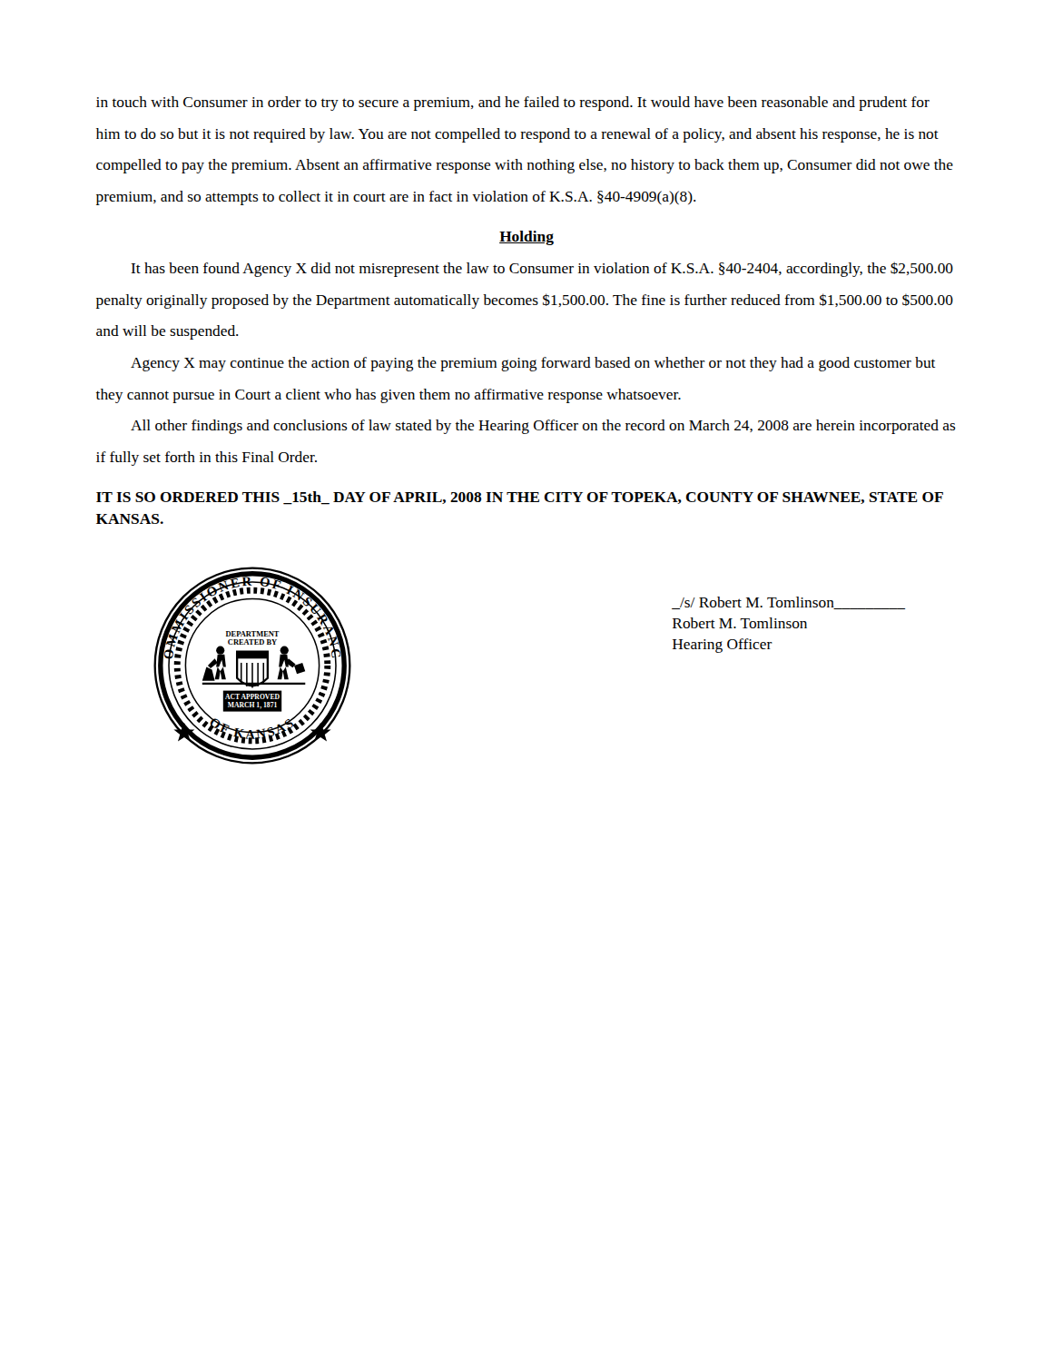in touch with Consumer in order to try to secure a premium, and he failed to respond. It would have been reasonable and prudent for him to do so but it is not required by law. You are not compelled to respond to a renewal of a policy, and absent his response, he is not compelled to pay the premium. Absent an affirmative response with nothing else, no history to back them up, Consumer did not owe the premium, and so attempts to collect it in court are in fact in violation of K.S.A. §40-4909(a)(8).
Holding
It has been found Agency X did not misrepresent the law to Consumer in violation of K.S.A. §40-2404, accordingly, the $2,500.00 penalty originally proposed by the Department automatically becomes $1,500.00. The fine is further reduced from $1,500.00 to $500.00 and will be suspended.
Agency X may continue the action of paying the premium going forward based on whether or not they had a good customer but they cannot pursue in Court a client who has given them no affirmative response whatsoever.
All other findings and conclusions of law stated by the Hearing Officer on the record on March 24, 2008 are herein incorporated as if fully set forth in this Final Order.
IT IS SO ORDERED THIS _15th_ DAY OF APRIL, 2008 IN THE CITY OF TOPEKA, COUNTY OF SHAWNEE, STATE OF KANSAS.
COMMISSIONER OF INSURANCE OF KANSAS DEPARTMENT CREATED BY ACT APPROVED MARCH 1, 1871
_/s/ Robert M. Tomlinson_________
Robert M. Tomlinson
Hearing Officer